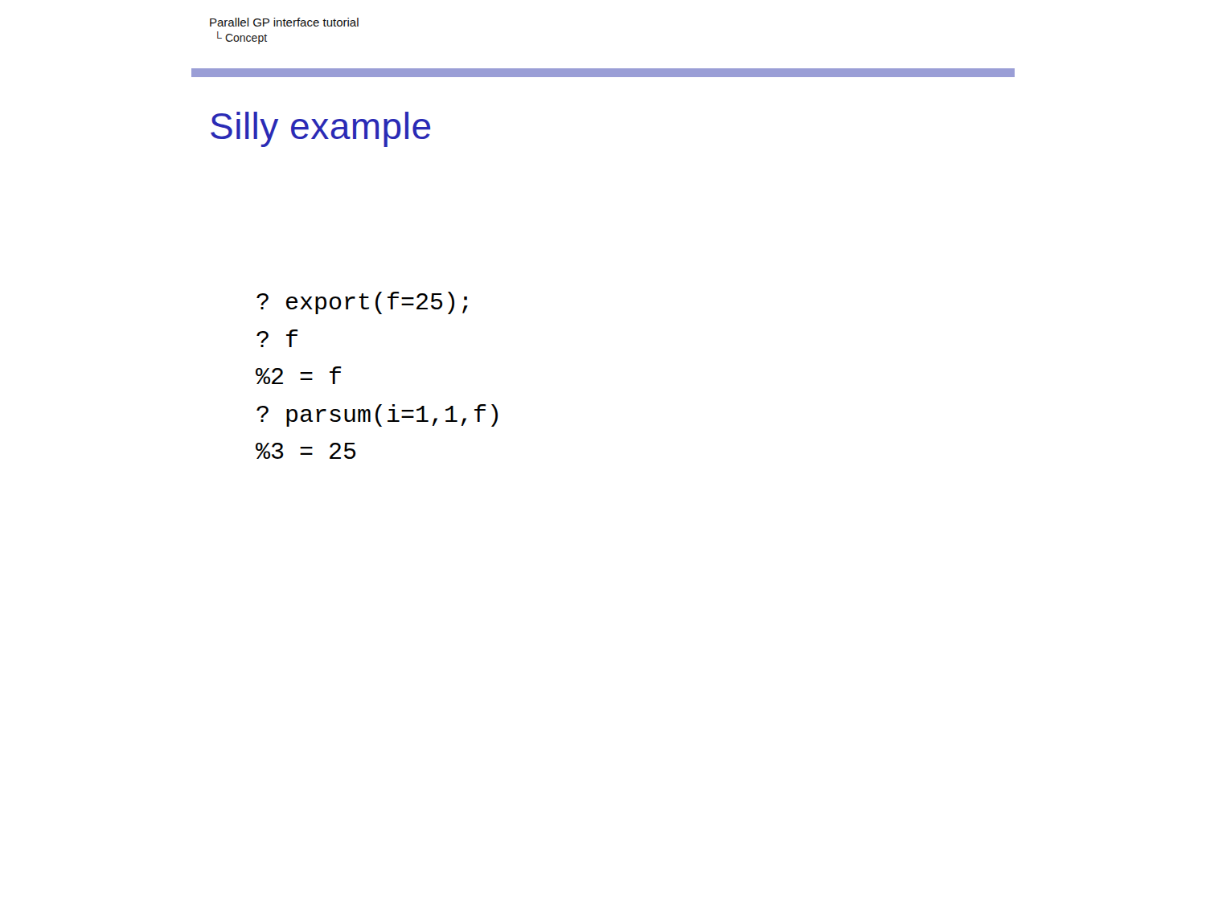Parallel GP interface tutorial Concept
Silly example
? export(f=25);
? f
%2 = f
? parsum(i=1,1,f)
%3 = 25